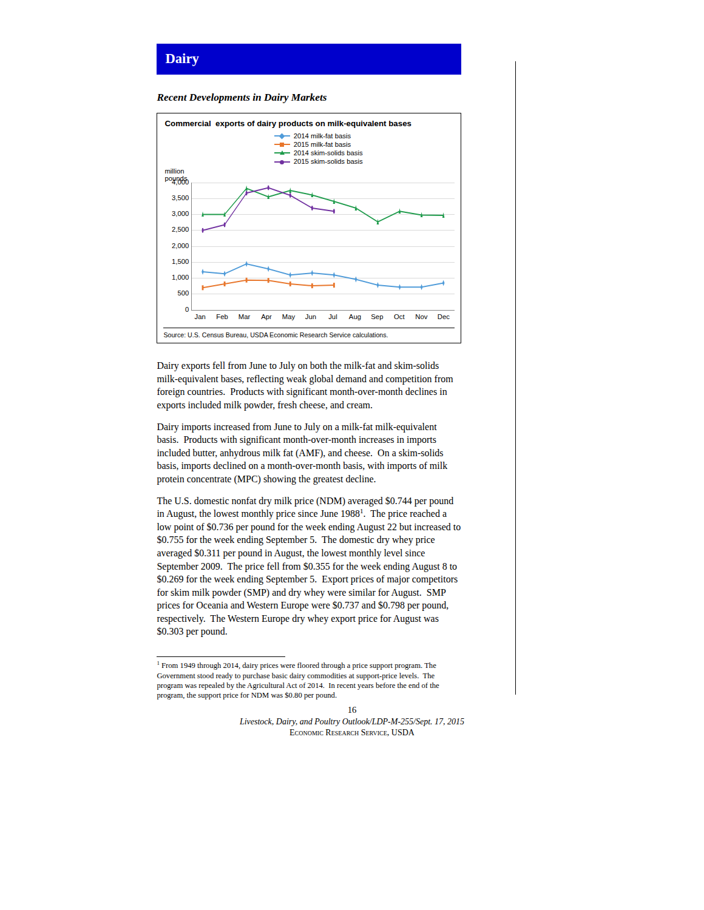Dairy
Recent Developments in Dairy Markets
Commercial exports of dairy products on milk-equivalent bases
2014 milk-fat basis
2015 milk-fat basis
2014 skim-solids basis
2015 skim-solids basis
million
pounds
4,000 3,500 3,000 2,500 2,000 1,500 1,000 500 0
Jan Feb Mar Apr May Jun Jul Aug Sep Oct Nov Dec
Source: U.S. Census Bureau, USDA Economic Research Service calculations.
Dairy exports fell from June to July on both the milk-fat and skim-solids milk-equivalent bases, reflecting weak global demand and competition from foreign countries. Products with significant month-over-month declines in exports included milk powder, fresh cheese, and cream.
Dairy imports increased from June to July on a milk-fat milk-equivalent basis. Products with significant month-over-month increases in imports included butter, anhydrous milk fat (AMF), and cheese. On a skim-solids basis, imports declined on a month-over-month basis, with imports of milk protein concentrate (MPC) showing the greatest decline.
The U.S. domestic nonfat dry milk price (NDM) averaged $0.744 per pound in August, the lowest monthly price since June 19881. The price reached a low point of $0.736 per pound for the week ending August 22 but increased to $0.755 for the week ending September 5. The domestic dry whey price averaged $0.311 per pound in August, the lowest monthly level since September 2009. The price fell from $0.355 for the week ending August 8 to $0.269 for the week ending September 5. Export prices of major competitors for skim milk powder (SMP) and dry whey were similar for August. SMP prices for Oceania and Western Europe were $0.737 and $0.798 per pound, respectively. The Western Europe dry whey export price for August was $0.303 per pound.
1 From 1949 through 2014, dairy prices were floored through a price support program. The Government stood ready to purchase basic dairy commodities at support-price levels. The program was repealed by the Agricultural Act of 2014. In recent years before the end of the program, the support price for NDM was $0.80 per pound.
16
Livestock, Dairy, and Poultry Outlook/LDP-M-255/Sept. 17, 2015
Economic Research Service, USDA